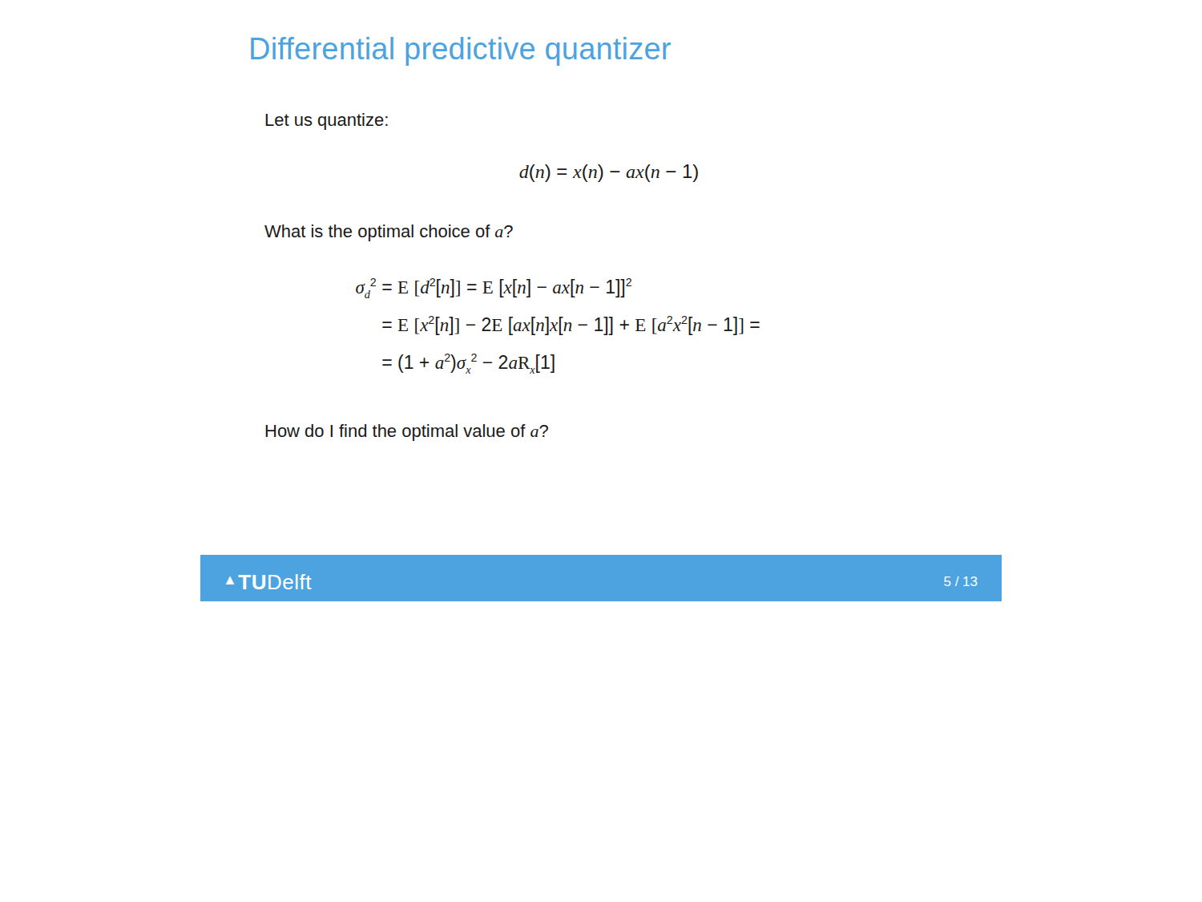Differential predictive quantizer
Let us quantize:
d(n) = x(n) − ax(n − 1)
What is the optimal choice of a?
σd2 = E [d2[n]] = E [x[n] − ax[n − 1]]2
= E [x2[n]] − 2E [ax[n]x[n − 1]] + E [a2x2[n − 1]] =
= (1 + a2)σx2 − 2aRx[1]
How do I find the optimal value of a?
▲TUDelft
5 / 13